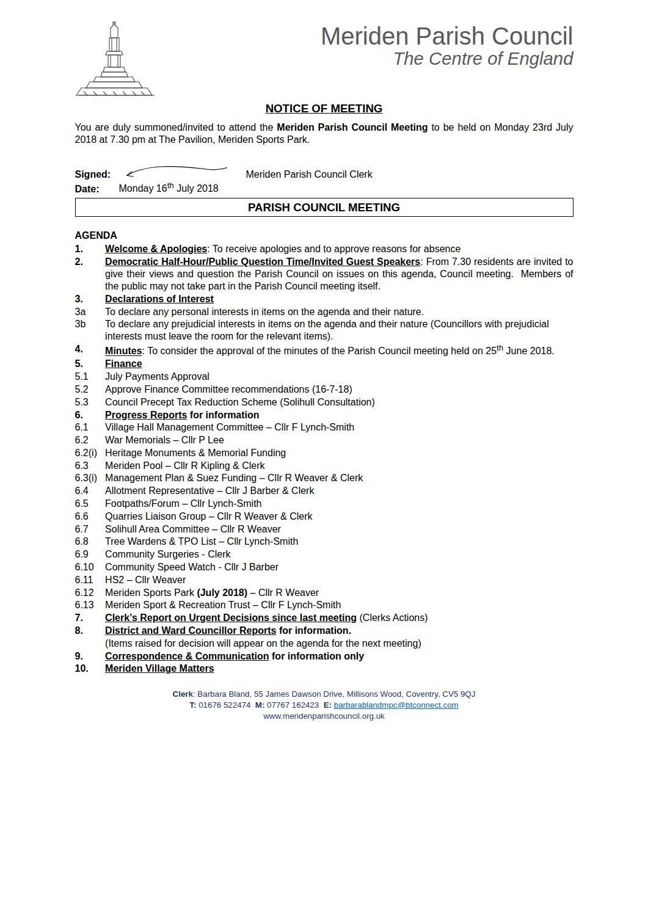Meriden Parish Council
The Centre of England
NOTICE OF MEETING
You are duly summoned/invited to attend the Meriden Parish Council Meeting to be held on Monday 23rd July 2018 at 7.30 pm at The Pavilion, Meriden Sports Park.
| Signed: | | Meriden Parish Council Clerk |
| Date: | Monday 16 th July 2018 |
PARISH COUNCIL MEETING
AGENDA
| 1. | Welcome & Apologies : To receive apologies and to approve reasons for absence |
| 2. | Democratic Half-Hour/Public Question Time/Invited Guest Speakers : From 7.30 residents are invited to give their views and question the Parish Council on issues on this agenda, Council meeting. Members of the public may not take part in the Parish Council meeting itself. |
| 3. | Declarations of Interest |
| 3a | To declare any personal interests in items on the agenda and their nature. |
| 3b | To declare any prejudicial interests in items on the agenda and their nature (Councillors with prejudicial interests must leave the room for the relevant items). |
| 4. | Minutes : To consider the approval of the minutes of the Parish Council meeting held on 25 th June 2018. |
| 5. | Finance |
| 5.1 | July Payments Approval |
| 5.2 | Approve Finance Committee recommendations (16-7-18) |
| 5.3 | Council Precept Tax Reduction Scheme (Solihull Consultation) |
| 6. | Progress Reports for information |
| 6.1 | Village Hall Management Committee – Cllr F Lynch-Smith |
| 6.2 | War Memorials – Cllr P Lee |
| 6.2(i) | Heritage Monuments & Memorial Funding |
| 6.3 | Meriden Pool – Cllr R Kipling & Clerk |
| 6.3(i) | Management Plan & Suez Funding – Cllr R Weaver & Clerk |
| 6.4 | Allotment Representative – Cllr J Barber & Clerk |
| 6.5 | Footpaths/Forum – Cllr Lynch-Smith |
| 6.6 | Quarries Liaison Group – Cllr R Weaver & Clerk |
| 6.7 | Solihull Area Committee – Cllr R Weaver |
| 6.8 | Tree Wardens & TPO List – Cllr Lynch-Smith |
| 6.9 | Community Surgeries - Clerk |
| 6.10 | Community Speed Watch - Cllr J Barber |
| 6.11 | HS2 – Cllr Weaver |
| 6.12 | Meriden Sports Park (July 2018) – Cllr R Weaver |
| 6.13 | Meriden Sport & Recreation Trust – Cllr F Lynch-Smith |
| 7. | Clerk’s Report on Urgent Decisions since last meeting (Clerks Actions) |
| 8. | District and Ward Councillor Reports for information. |
| | (Items raised for decision will appear on the agenda for the next meeting) |
| 9. | Correspondence & Communication for information only |
| 10. | Meriden Village Matters |
Clerk: Barbara Bland, 55 James Dawson Drive, Millisons Wood, Coventry, CV5 9QJ
T: 01676 522474 M: 07767 162423 E: barbarablandmpc@btconnect.com
www.meridenparishcouncil.org.uk